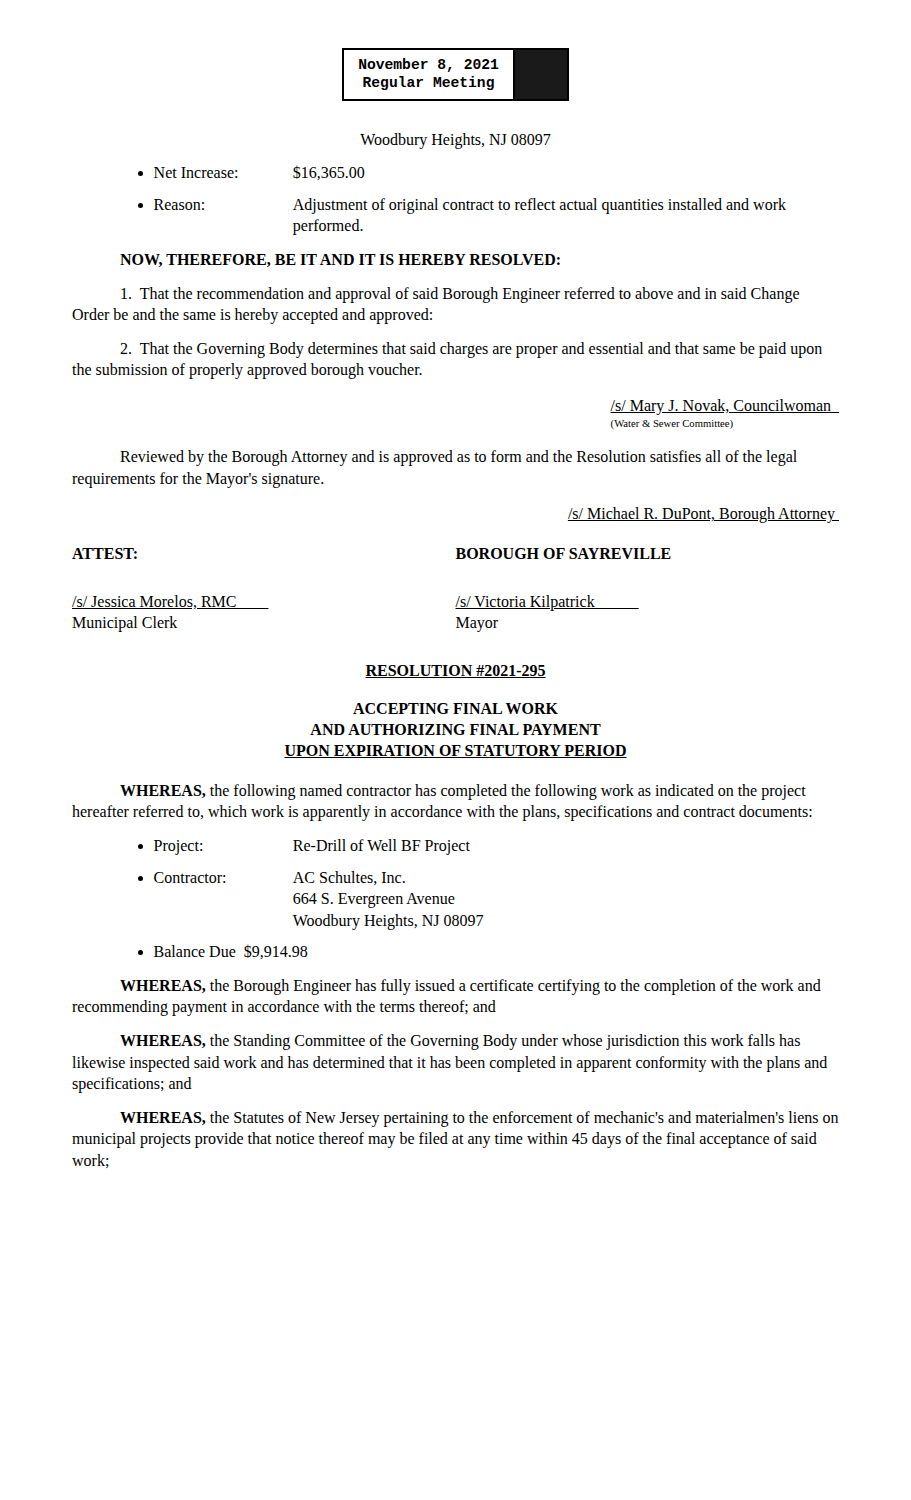November 8, 2021
Regular Meeting
Woodbury Heights, NJ 08097
Net Increase: $16,365.00
Reason: Adjustment of original contract to reflect actual quantities installed and work performed.
NOW, THEREFORE, BE IT AND IT IS HEREBY RESOLVED:
1. That the recommendation and approval of said Borough Engineer referred to above and in said Change Order be and the same is hereby accepted and approved:
2. That the Governing Body determines that said charges are proper and essential and that same be paid upon the submission of properly approved borough voucher.
/s/ Mary J. Novak, Councilwoman (Water & Sewer Committee)
Reviewed by the Borough Attorney and is approved as to form and the Resolution satisfies all of the legal requirements for the Mayor's signature.
/s/ Michael R. DuPont, Borough Attorney
| ATTEST: | BOROUGH OF SAYREVILLE |
| /s/ Jessica Morelos, RMC Municipal Clerk | /s/ Victoria Kilpatrick Mayor |
RESOLUTION #2021-295
ACCEPTING FINAL WORK
AND AUTHORIZING FINAL PAYMENT
UPON EXPIRATION OF STATUTORY PERIOD
WHEREAS, the following named contractor has completed the following work as indicated on the project hereafter referred to, which work is apparently in accordance with the plans, specifications and contract documents:
Project: Re-Drill of Well BF Project
Contractor: AC Schultes, Inc.
664 S. Evergreen Avenue
Woodbury Heights, NJ 08097
Balance Due $9,914.98
WHEREAS, the Borough Engineer has fully issued a certificate certifying to the completion of the work and recommending payment in accordance with the terms thereof; and
WHEREAS, the Standing Committee of the Governing Body under whose jurisdiction this work falls has likewise inspected said work and has determined that it has been completed in apparent conformity with the plans and specifications; and
WHEREAS, the Statutes of New Jersey pertaining to the enforcement of mechanic's and materialmen's liens on municipal projects provide that notice thereof may be filed at any time within 45 days of the final acceptance of said work;